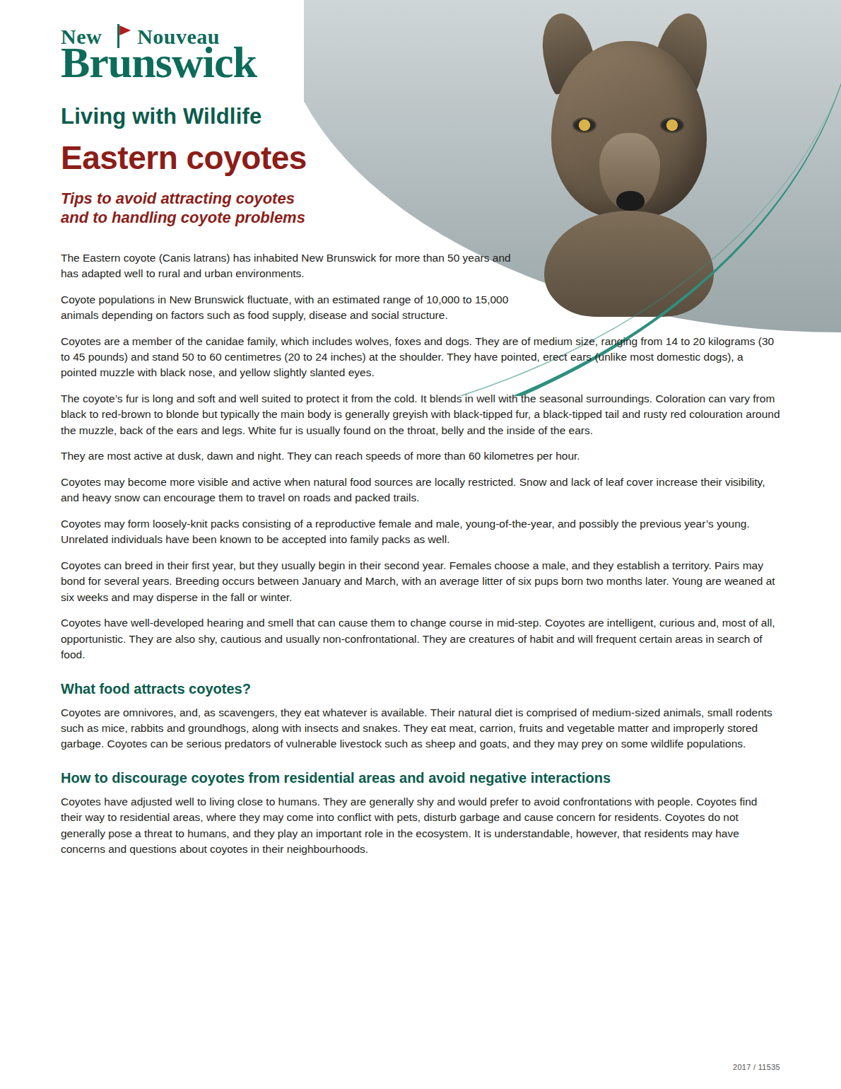New Nouveau
Brunswick
Living with Wildlife
Eastern coyotes
Tips to avoid attracting coyotes
and to handling coyote problems
The Eastern coyote (Canis latrans) has inhabited New Brunswick for more than 50 years and has adapted well to rural and urban environments.
Coyote populations in New Brunswick fluctuate, with an estimated range of 10,000 to 15,000 animals depending on factors such as food supply, disease and social structure.
Coyotes are a member of the canidae family, which includes wolves, foxes and dogs. They are of medium size, ranging from 14 to 20 kilograms (30 to 45 pounds) and stand 50 to 60 centimetres (20 to 24 inches) at the shoulder. They have pointed, erect ears (unlike most domestic dogs), a pointed muzzle with black nose, and yellow slightly slanted eyes.
The coyote’s fur is long and soft and well suited to protect it from the cold. It blends in well with the seasonal surroundings. Coloration can vary from black to red-brown to blonde but typically the main body is generally greyish with black-tipped fur, a black-tipped tail and rusty red colouration around the muzzle, back of the ears and legs. White fur is usually found on the throat, belly and the inside of the ears.
They are most active at dusk, dawn and night. They can reach speeds of more than 60 kilometres per hour.
Coyotes may become more visible and active when natural food sources are locally restricted. Snow and lack of leaf cover increase their visibility, and heavy snow can encourage them to travel on roads and packed trails.
Coyotes may form loosely-knit packs consisting of a reproductive female and male, young-of-the-year, and possibly the previous year’s young. Unrelated individuals have been known to be accepted into family packs as well.
Coyotes can breed in their first year, but they usually begin in their second year. Females choose a male, and they establish a territory. Pairs may bond for several years. Breeding occurs between January and March, with an average litter of six pups born two months later. Young are weaned at six weeks and may disperse in the fall or winter.
Coyotes have well-developed hearing and smell that can cause them to change course in mid-step. Coyotes are intelligent, curious and, most of all, opportunistic. They are also shy, cautious and usually non-confrontational. They are creatures of habit and will frequent certain areas in search of food.
What food attracts coyotes?
Coyotes are omnivores, and, as scavengers, they eat whatever is available. Their natural diet is comprised of medium-sized animals, small rodents such as mice, rabbits and groundhogs, along with insects and snakes. They eat meat, carrion, fruits and vegetable matter and improperly stored garbage. Coyotes can be serious predators of vulnerable livestock such as sheep and goats, and they may prey on some wildlife populations.
How to discourage coyotes from residential areas and avoid negative interactions
Coyotes have adjusted well to living close to humans. They are generally shy and would prefer to avoid confrontations with people. Coyotes find their way to residential areas, where they may come into conflict with pets, disturb garbage and cause concern for residents. Coyotes do not generally pose a threat to humans, and they play an important role in the ecosystem. It is understandable, however, that residents may have concerns and questions about coyotes in their neighbourhoods.
2017 / 11535